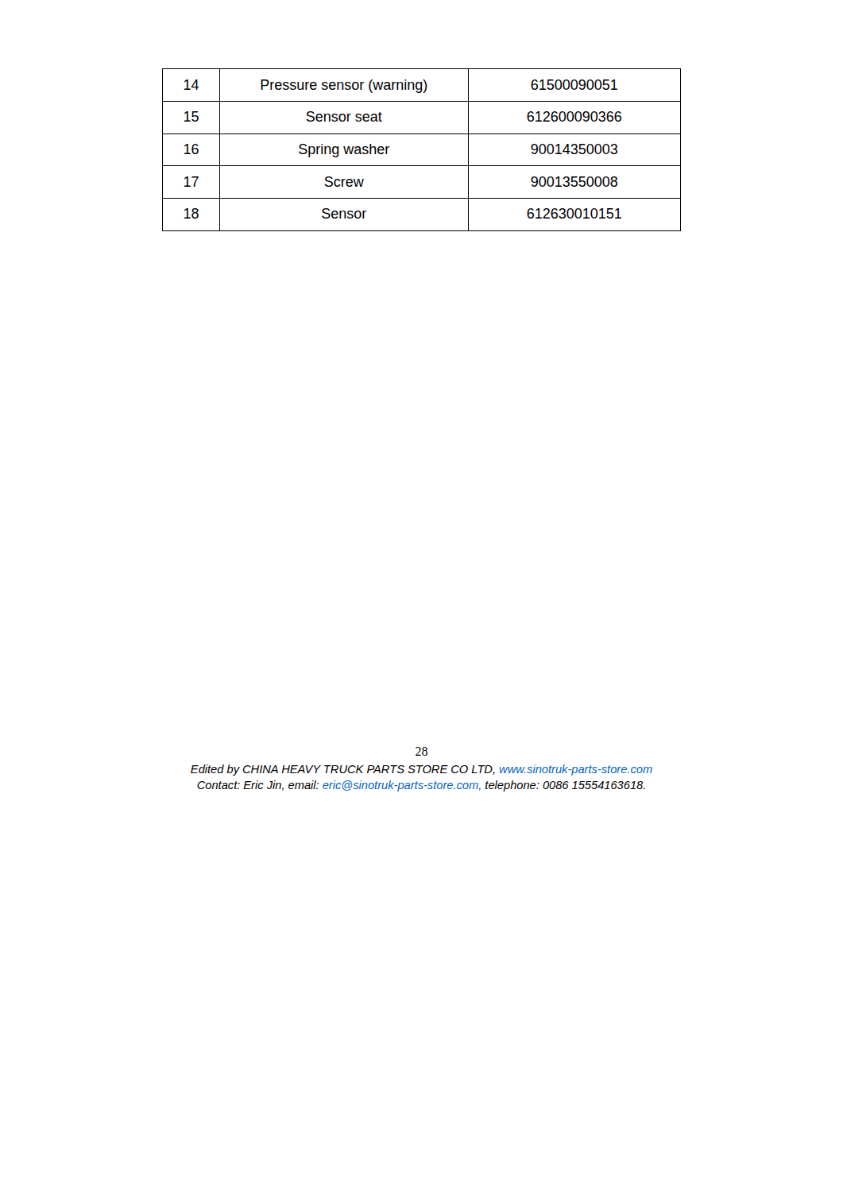| 14 | Pressure sensor (warning) | 61500090051 |
| 15 | Sensor seat | 612600090366 |
| 16 | Spring washer | 90014350003 |
| 17 | Screw | 90013550008 |
| 18 | Sensor | 612630010151 |
28
Edited by CHINA HEAVY TRUCK PARTS STORE CO LTD, www.sinotruk-parts-store.com
Contact: Eric Jin, email: eric@sinotruk-parts-store.com, telephone: 0086 15554163618.